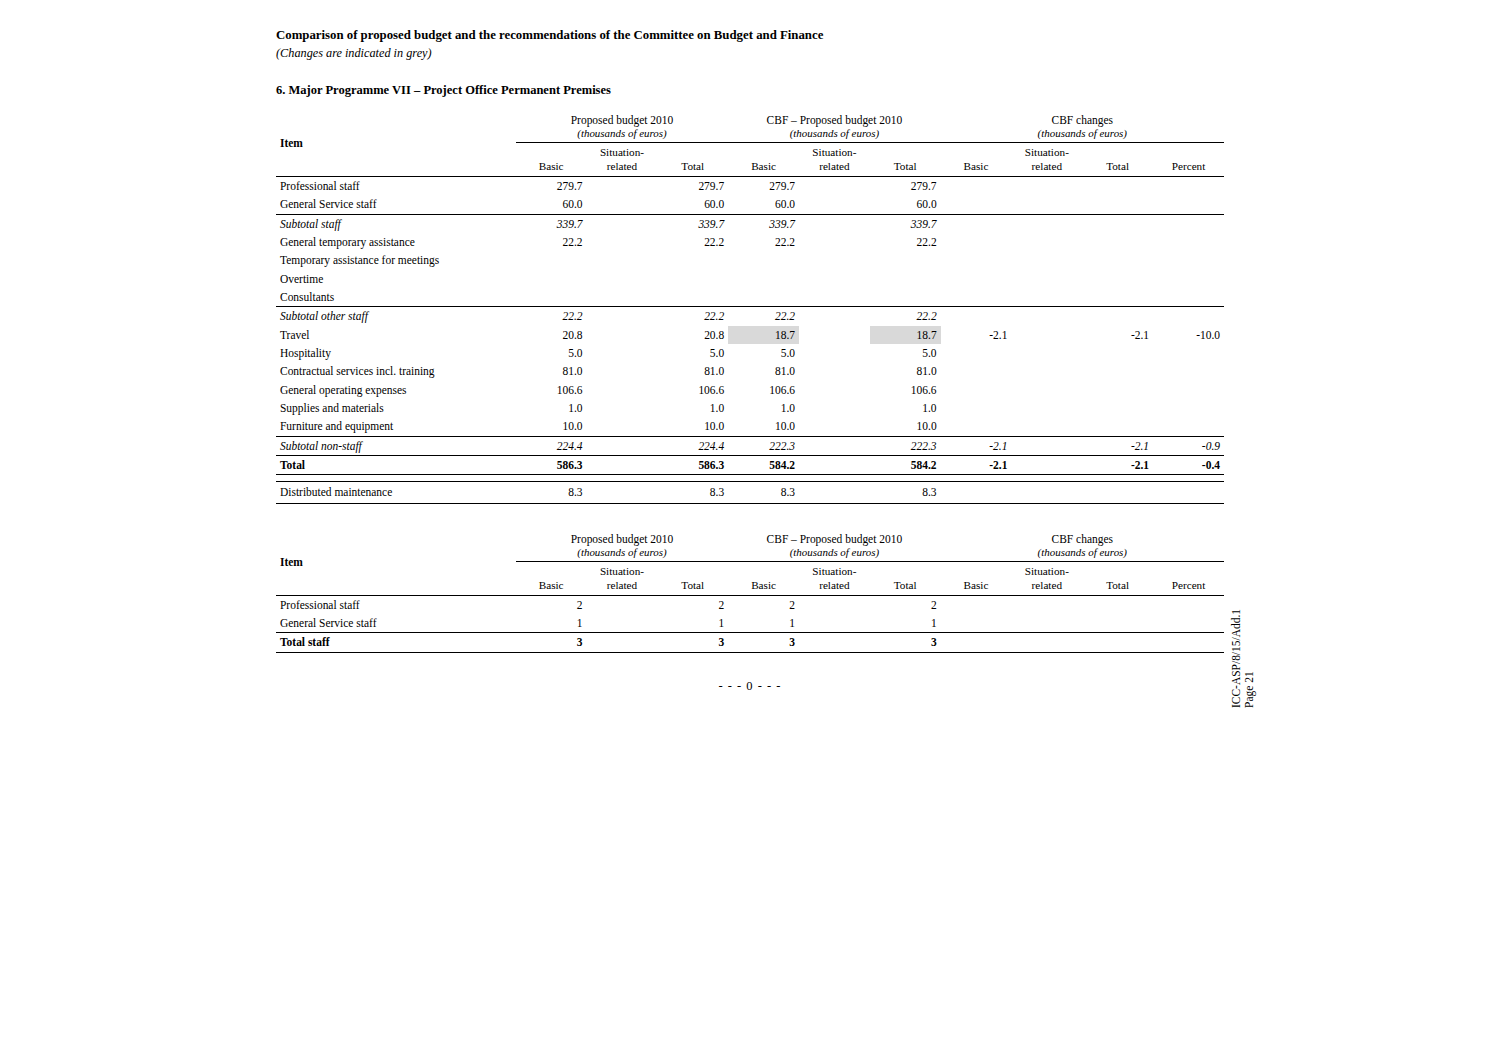Comparison of proposed budget and the recommendations of the Committee on Budget and Finance
(Changes are indicated in grey)
6. Major Programme VII – Project Office Permanent Premises
| Item | Proposed budget 2010 (thousands of euros) | CBF – Proposed budget 2010 (thousands of euros) | CBF changes (thousands of euros) |
| --- | --- | --- | --- |
| Basic | Situation- related | Total | Basic | Situation- related | Total | Basic | Situation- related | Total | Percent |
| Professional staff | 279.7 | | 279.7 | 279.7 | | 279.7 | | | | |
| General Service staff | 60.0 | | 60.0 | 60.0 | | 60.0 | | | | |
| Subtotal staff | 339.7 | | 339.7 | 339.7 | | 339.7 | | | | |
| General temporary assistance | 22.2 | | 22.2 | 22.2 | | 22.2 | | | | |
| Temporary assistance for meetings | | | | | | | | | | |
| Overtime | | | | | | | | | | |
| Consultants | | | | | | | | | | |
| Subtotal other staff | 22.2 | | 22.2 | 22.2 | | 22.2 | | | | |
| Travel | 20.8 | | 20.8 | 18.7 | | 18.7 | -2.1 | | -2.1 | -10.0 |
| Hospitality | 5.0 | | 5.0 | 5.0 | | 5.0 | | | | |
| Contractual services incl. training | 81.0 | | 81.0 | 81.0 | | 81.0 | | | | |
| General operating expenses | 106.6 | | 106.6 | 106.6 | | 106.6 | | | | |
| Supplies and materials | 1.0 | | 1.0 | 1.0 | | 1.0 | | | | |
| Furniture and equipment | 10.0 | | 10.0 | 10.0 | | 10.0 | | | | |
| Subtotal non-staff | 224.4 | | 224.4 | 222.3 | | 222.3 | -2.1 | | -2.1 | -0.9 |
| Total | 586.3 | | 586.3 | 584.2 | | 584.2 | -2.1 | | -2.1 | -0.4 |
| Distributed maintenance | 8.3 | | 8.3 | 8.3 | | 8.3 | | | | |
| Item | Proposed budget 2010 (thousands of euros) | CBF – Proposed budget 2010 (thousands of euros) | CBF changes (thousands of euros) |
| --- | --- | --- | --- |
| Basic | Situation- related | Total | Basic | Situation- related | Total | Basic | Situation- related | Total | Percent |
| Professional staff | 2 | | 2 | 2 | | 2 | | | | |
| General Service staff | 1 | | 1 | 1 | | 1 | | | | |
| Total staff | 3 | | 3 | 3 | | 3 | | | | |
- - - 0 - - -
ICC-ASP/8/15/Add.1
Page 21